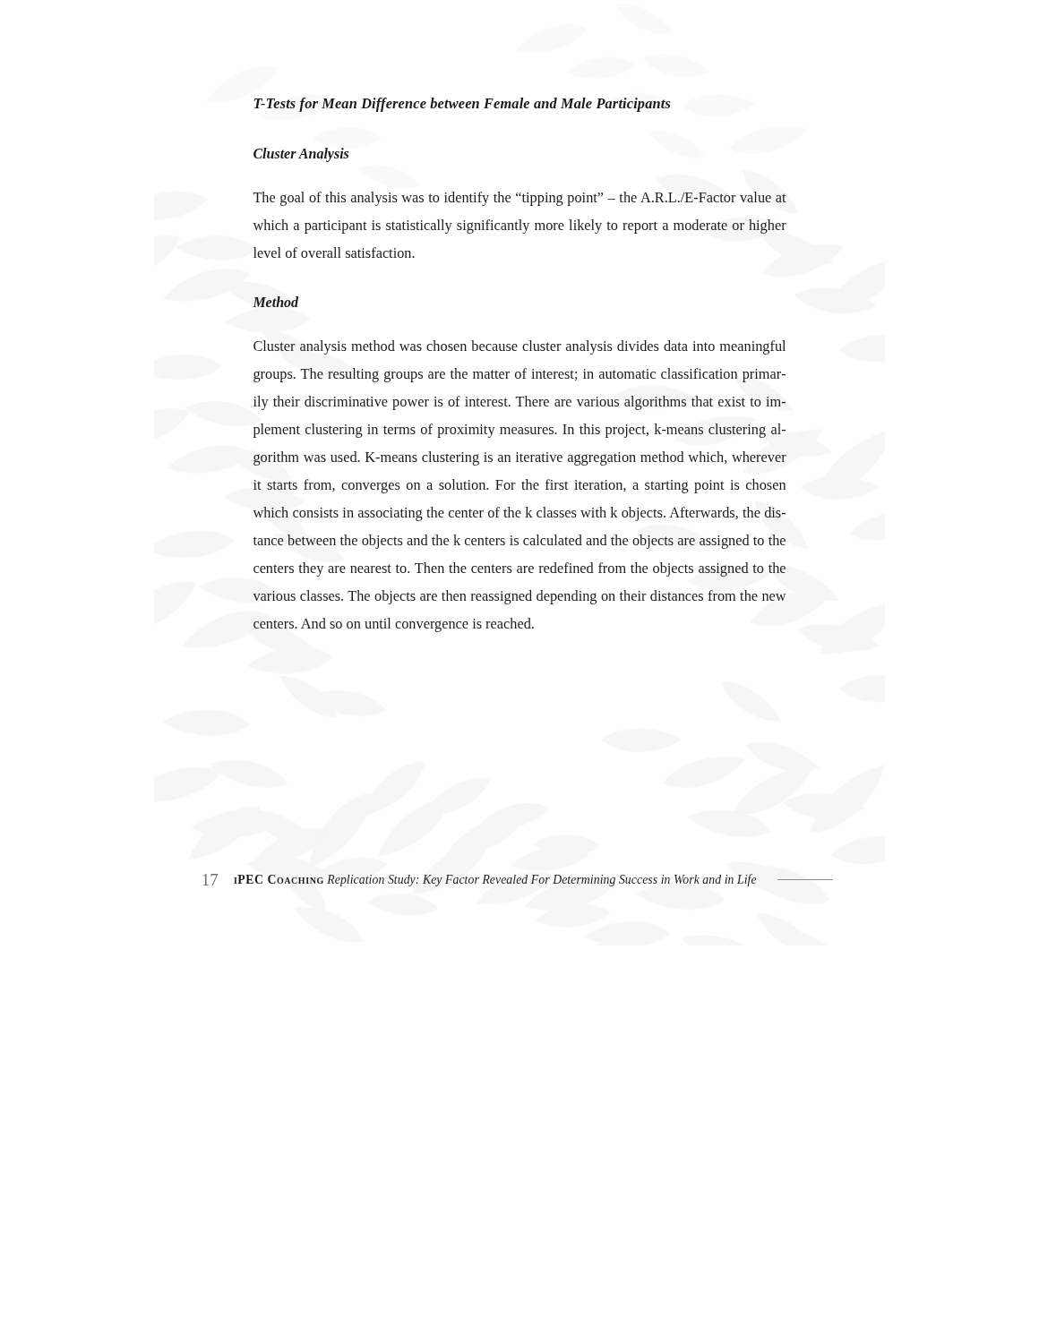T-Tests for Mean Difference between Female and Male Participants
Cluster Analysis
The goal of this analysis was to identify the “tipping point” – the A.R.L./E-Factor value at which a participant is statistically significantly more likely to report a moderate or higher level of overall satisfaction.
Method
Cluster analysis method was chosen because cluster analysis divides data into meaningful groups. The resulting groups are the matter of interest; in automatic classification primarily their discriminative power is of interest. There are various algorithms that exist to implement clustering in terms of proximity measures. In this project, k-means clustering algorithm was used. K-means clustering is an iterative aggregation method which, wherever it starts from, converges on a solution. For the first iteration, a starting point is chosen which consists in associating the center of the k classes with k objects. Afterwards, the distance between the objects and the k centers is calculated and the objects are assigned to the centers they are nearest to. Then the centers are redefined from the objects assigned to the various classes. The objects are then reassigned depending on their distances from the new centers. And so on until convergence is reached.
17
iPEC Coaching Replication Study: Key Factor Revealed For Determining Success in Work and in Life